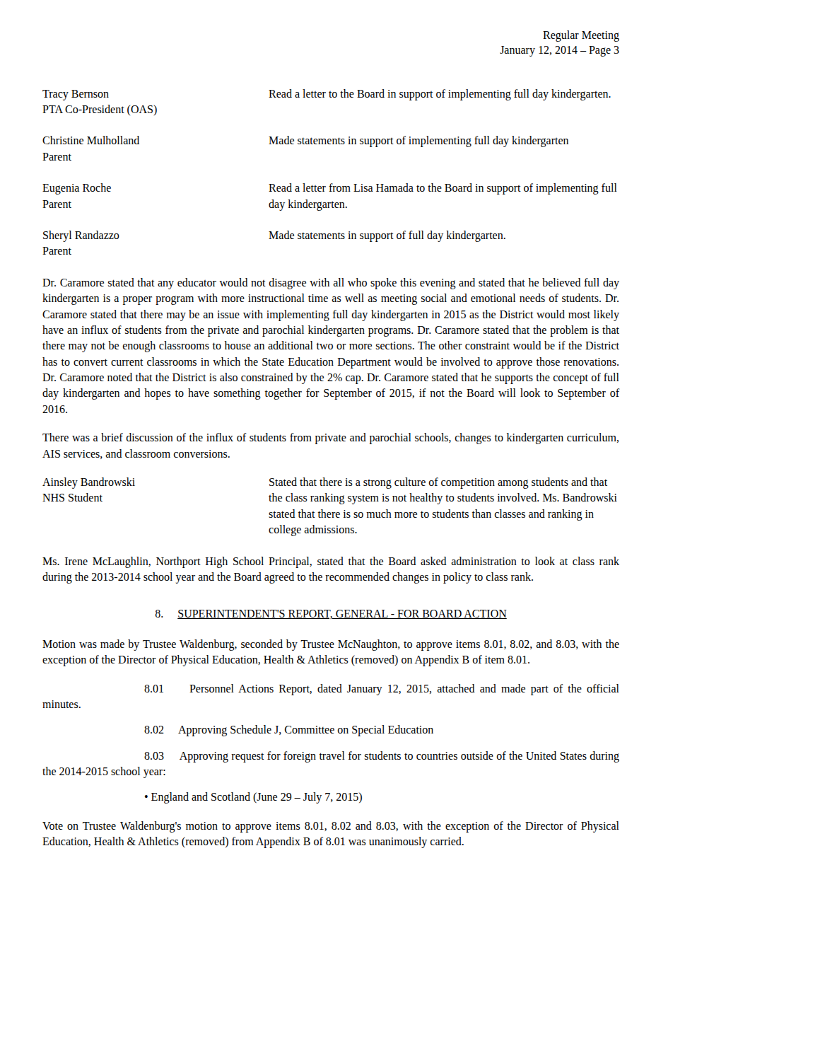Regular Meeting
January 12, 2014 – Page 3
Tracy Bernson
PTA Co-President (OAS)
Read a letter to the Board in support of implementing full day kindergarten.
Christine Mulholland
Parent
Made statements in support of implementing full day kindergarten
Eugenia Roche
Parent
Read a letter from Lisa Hamada to the Board in support of implementing full day kindergarten.
Sheryl Randazzo
Parent
Made statements in support of full day kindergarten.
Dr. Caramore stated that any educator would not disagree with all who spoke this evening and stated that he believed full day kindergarten is a proper program with more instructional time as well as meeting social and emotional needs of students. Dr. Caramore stated that there may be an issue with implementing full day kindergarten in 2015 as the District would most likely have an influx of students from the private and parochial kindergarten programs. Dr. Caramore stated that the problem is that there may not be enough classrooms to house an additional two or more sections. The other constraint would be if the District has to convert current classrooms in which the State Education Department would be involved to approve those renovations. Dr. Caramore noted that the District is also constrained by the 2% cap. Dr. Caramore stated that he supports the concept of full day kindergarten and hopes to have something together for September of 2015, if not the Board will look to September of 2016.
There was a brief discussion of the influx of students from private and parochial schools, changes to kindergarten curriculum, AIS services, and classroom conversions.
Ainsley Bandrowski
NHS Student
Stated that there is a strong culture of competition among students and that the class ranking system is not healthy to students involved. Ms. Bandrowski stated that there is so much more to students than classes and ranking in college admissions.
Ms. Irene McLaughlin, Northport High School Principal, stated that the Board asked administration to look at class rank during the 2013-2014 school year and the Board agreed to the recommended changes in policy to class rank.
8. SUPERINTENDENT'S REPORT, GENERAL - FOR BOARD ACTION
Motion was made by Trustee Waldenburg, seconded by Trustee McNaughton, to approve items 8.01, 8.02, and 8.03, with the exception of the Director of Physical Education, Health & Athletics (removed) on Appendix B of item 8.01.
8.01 Personnel Actions Report, dated January 12, 2015, attached and made part of the official minutes.
8.02 Approving Schedule J, Committee on Special Education
8.03 Approving request for foreign travel for students to countries outside of the United States during the 2014-2015 school year:
• England and Scotland (June 29 – July 7, 2015)
Vote on Trustee Waldenburg's motion to approve items 8.01, 8.02 and 8.03, with the exception of the Director of Physical Education, Health & Athletics (removed) from Appendix B of 8.01 was unanimously carried.